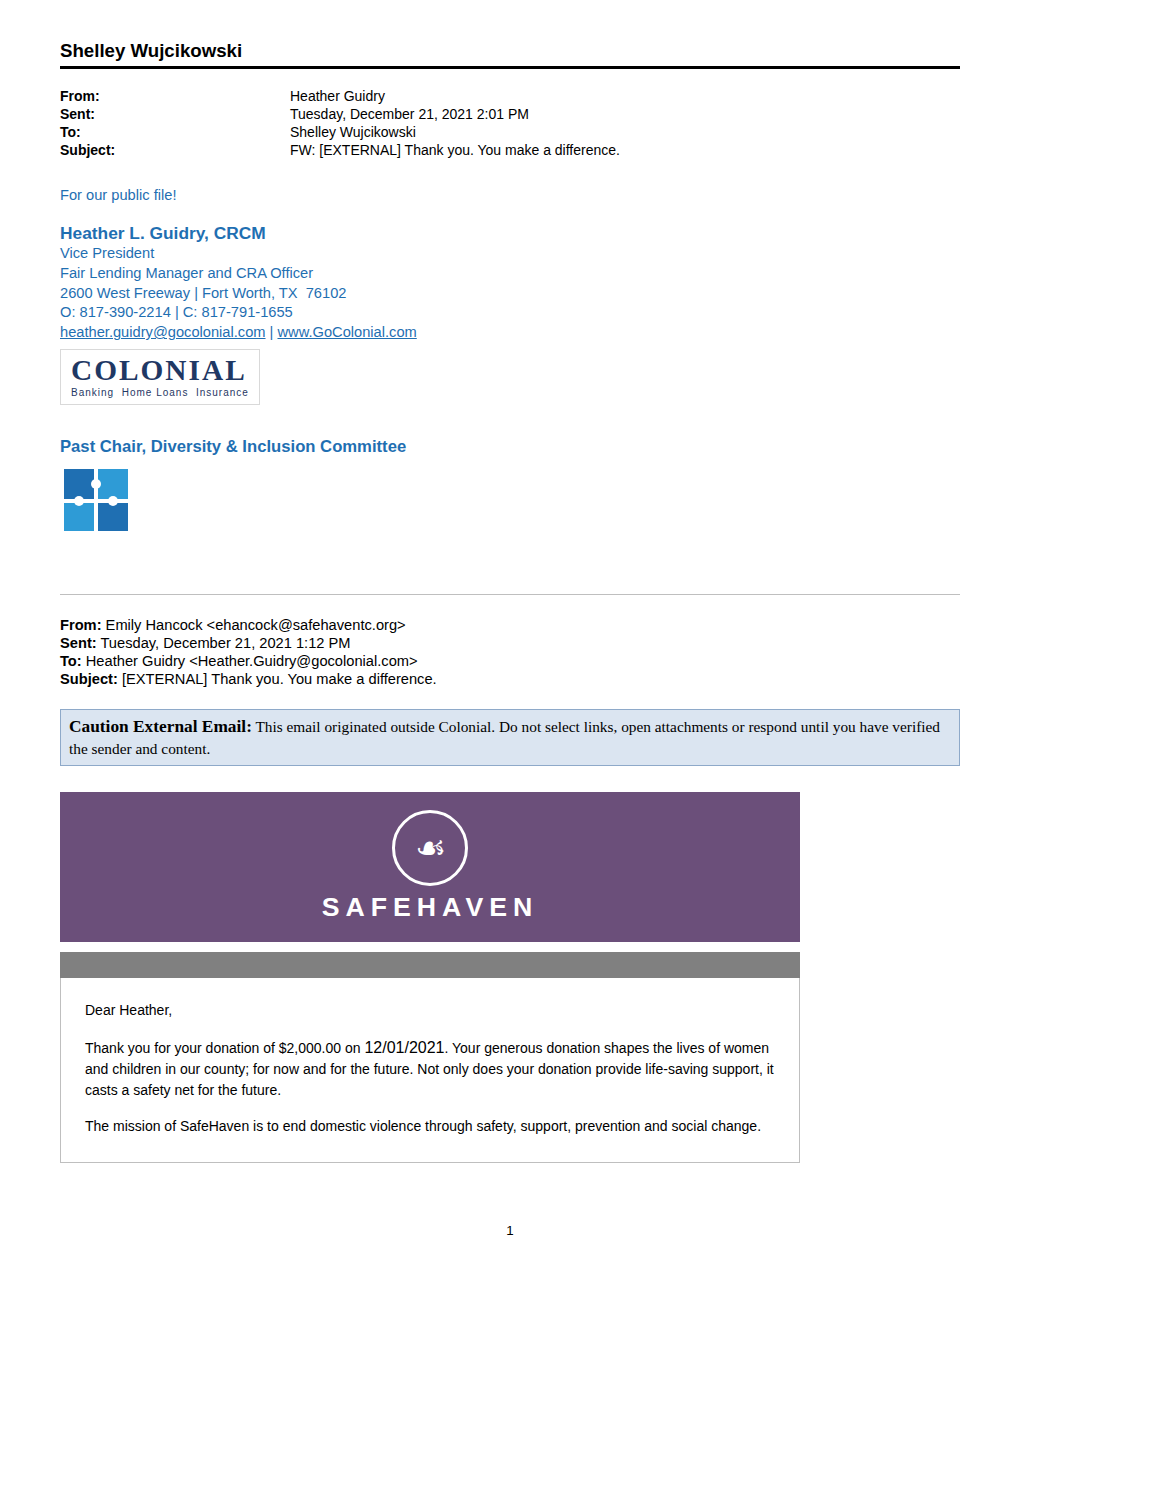Shelley Wujcikowski
| From: | Heather Guidry |
| Sent: | Tuesday, December 21, 2021 2:01 PM |
| To: | Shelley Wujcikowski |
| Subject: | FW: [EXTERNAL] Thank you. You make a difference. |
For our public file!
Heather L. Guidry, CRCM
Vice President
Fair Lending Manager and CRA Officer
2600 West Freeway | Fort Worth, TX 76102
O: 817-390-2214 | C: 817-791-1655
heather.guidry@gocolonial.com | www.GoColonial.com
COLONIAL
Banking Home Loans Insurance
Past Chair, Diversity & Inclusion Committee
From: Emily Hancock <ehancock@safehaventc.org>
Sent: Tuesday, December 21, 2021 1:12 PM
To: Heather Guidry <Heather.Guidry@gocolonial.com>
Subject: [EXTERNAL] Thank you. You make a difference.
Caution External Email: This email originated outside Colonial. Do not select links, open attachments or respond until you have verified the sender and content.
☙
SAFEHAVEN
Dear Heather,
Thank you for your donation of $2,000.00 on 12/01/2021. Your generous donation shapes the lives of women and children in our county; for now and for the future. Not only does your donation provide life-saving support, it casts a safety net for the future.
The mission of SafeHaven is to end domestic violence through safety, support, prevention and social change.
1